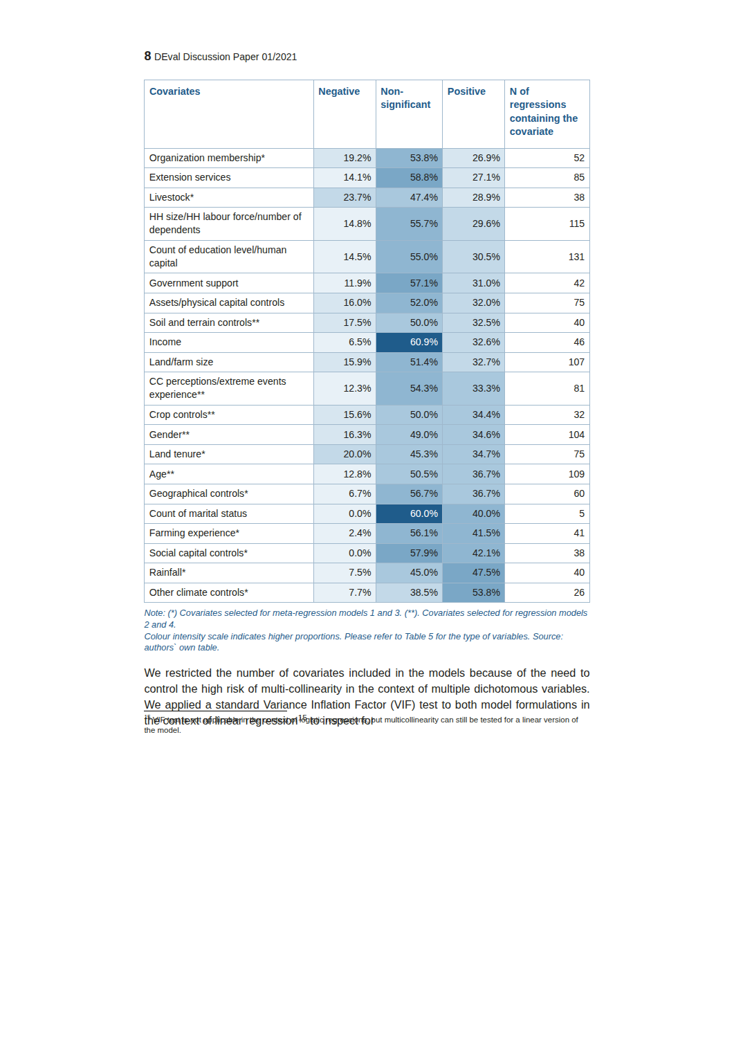8 DEval Discussion Paper 01/2021
| Covariates | Negative | Non-significant | Positive | N of regressions containing the covariate |
| --- | --- | --- | --- | --- |
| Organization membership* | 19.2% | 53.8% | 26.9% | 52 |
| Extension services | 14.1% | 58.8% | 27.1% | 85 |
| Livestock* | 23.7% | 47.4% | 28.9% | 38 |
| HH size/HH labour force/number of dependents | 14.8% | 55.7% | 29.6% | 115 |
| Count of education level/human capital | 14.5% | 55.0% | 30.5% | 131 |
| Government support | 11.9% | 57.1% | 31.0% | 42 |
| Assets/physical capital controls | 16.0% | 52.0% | 32.0% | 75 |
| Soil and terrain controls** | 17.5% | 50.0% | 32.5% | 40 |
| Income | 6.5% | 60.9% | 32.6% | 46 |
| Land/farm size | 15.9% | 51.4% | 32.7% | 107 |
| CC perceptions/extreme events experience** | 12.3% | 54.3% | 33.3% | 81 |
| Crop controls** | 15.6% | 50.0% | 34.4% | 32 |
| Gender** | 16.3% | 49.0% | 34.6% | 104 |
| Land tenure* | 20.0% | 45.3% | 34.7% | 75 |
| Age** | 12.8% | 50.5% | 36.7% | 109 |
| Geographical controls* | 6.7% | 56.7% | 36.7% | 60 |
| Count of marital status | 0.0% | 60.0% | 40.0% | 5 |
| Farming experience* | 2.4% | 56.1% | 41.5% | 41 |
| Social capital controls* | 0.0% | 57.9% | 42.1% | 38 |
| Rainfall* | 7.5% | 45.0% | 47.5% | 40 |
| Other climate controls* | 7.7% | 38.5% | 53.8% | 26 |
Note: (*) Covariates selected for meta-regression models 1 and 3. (**). Covariates selected for regression models 2 and 4.
Colour intensity scale indicates higher proportions. Please refer to Table 5 for the type of variables. Source: authors` own table.
We restricted the number of covariates included in the models because of the need to control the high risk of multi-collinearity in the context of multiple dichotomous variables. We applied a standard Variance Inflation Factor (VIF) test to both model formulations in the context of linear regression15 to inspect for
15 VIF test is not applicable in the context of logistic regressions, but multicollinearity can still be tested for a linear version of the model.